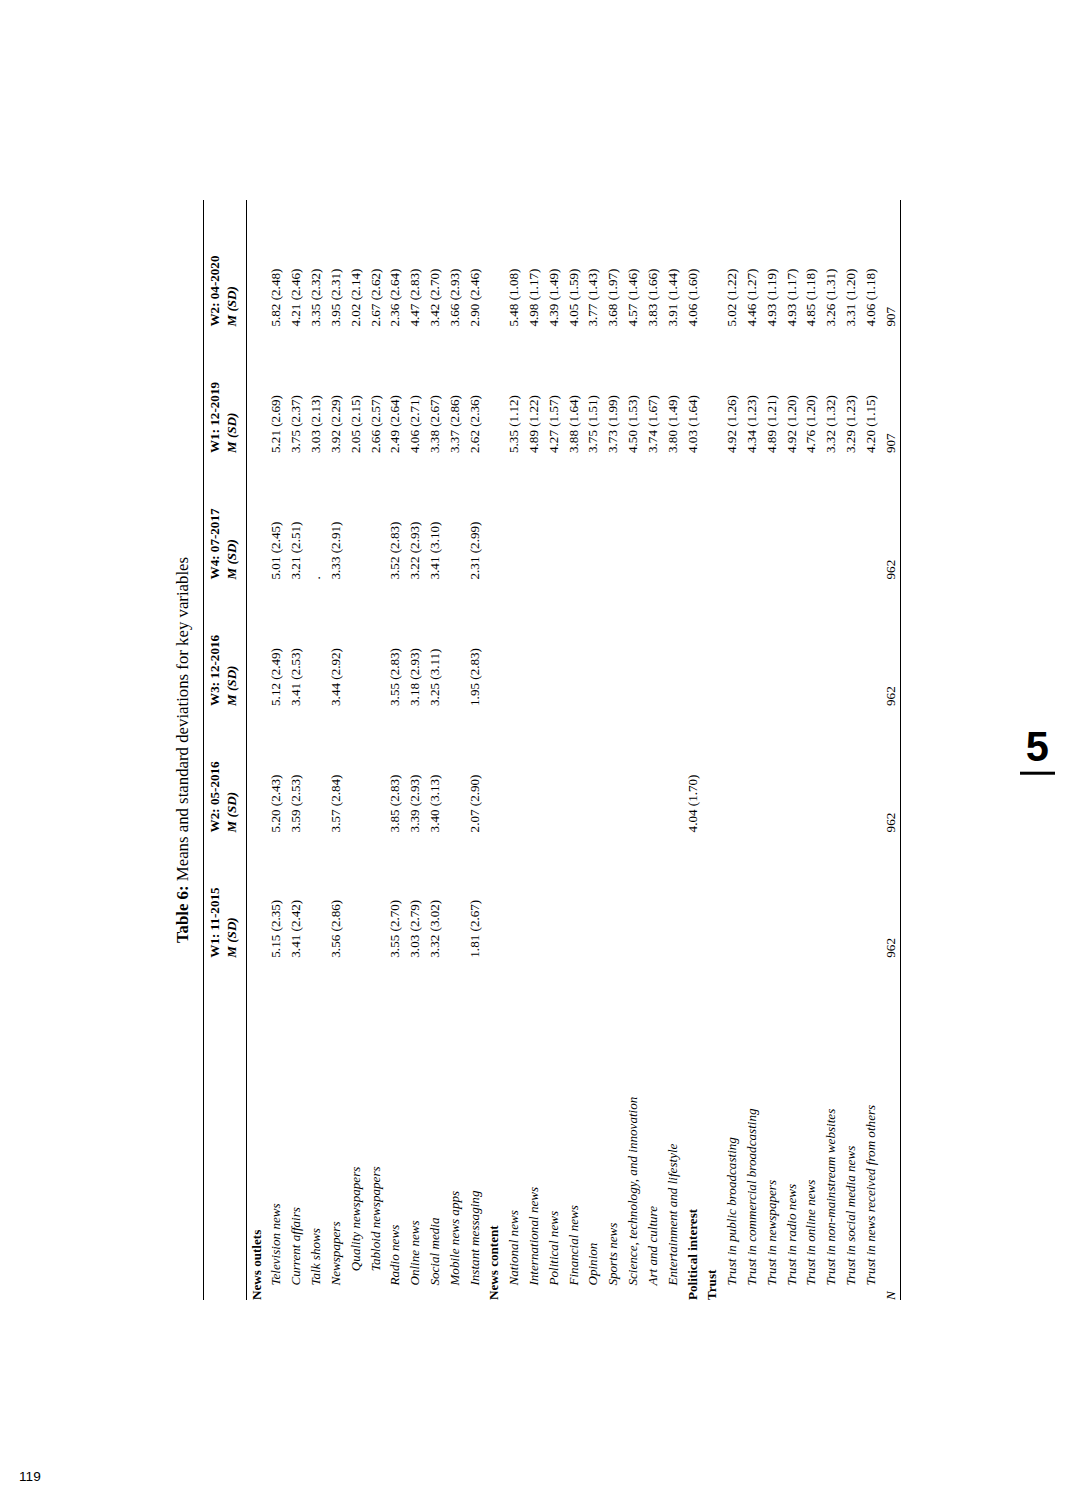Table 6: Means and standard deviations for key variables
| | W1: 11-2015 M (SD) | W2: 05-2016 M (SD) | W3: 12-2016 M (SD) | W4: 07-2017 M (SD) | W1: 12-2019 M (SD) | W2: 04-2020 M (SD) |
| --- | --- | --- | --- | --- | --- | --- |
| News outlets | | | | | | |
| Television news | 5.15 (2.35) | 5.20 (2.43) | 5.12 (2.49) | 5.01 (2.45) | 5.21 (2.69) | 5.82 (2.48) |
| Current affairs | 3.41 (2.42) | 3.59 (2.53) | 3.41 (2.53) | 3.21 (2.51) | 3.75 (2.37) | 4.21 (2.46) |
| Talk shows | | | | . | 3.03 (2.13) | 3.35 (2.32) |
| Newspapers | 3.56 (2.86) | 3.57 (2.84) | 3.44 (2.92) | 3.33 (2.91) | 3.92 (2.29) | 3.95 (2.31) |
| Quality newspapers | | | | | 2.05 (2.15) | 2.02 (2.14) |
| Tabloid newspapers | | | | | 2.66 (2.57) | 2.67 (2.62) |
| Radio news | 3.55 (2.70) | 3.85 (2.83) | 3.55 (2.83) | 3.52 (2.83) | 2.49 (2.64) | 2.36 (2.64) |
| Online news | 3.03 (2.79) | 3.39 (2.93) | 3.18 (2.93) | 3.22 (2.93) | 4.06 (2.71) | 4.47 (2.83) |
| Social media | 3.32 (3.02) | 3.40 (3.13) | 3.25 (3.11) | 3.41 (3.10) | 3.38 (2.67) | 3.42 (2.70) |
| Mobile news apps | | | | | 3.37 (2.86) | 3.66 (2.93) |
| Instant messaging | 1.81 (2.67) | 2.07 (2.90) | 1.95 (2.83) | 2.31 (2.99) | 2.62 (2.36) | 2.90 (2.46) |
| News content | | | | | | |
| National news | | | | | 5.35 (1.12) | 5.48 (1.08) |
| International news | | | | | 4.89 (1.22) | 4.98 (1.17) |
| Political news | | | | | 4.27 (1.57) | 4.39 (1.49) |
| Financial news | | | | | 3.88 (1.64) | 4.05 (1.59) |
| Opinion | | | | | 3.75 (1.51) | 3.77 (1.43) |
| Sports news | | | | | 3.73 (1.99) | 3.68 (1.97) |
| Science, technology, and innovation | | | | | 4.50 (1.53) | 4.57 (1.46) |
| Art and culture | | | | | 3.74 (1.67) | 3.83 (1.66) |
| Entertainment and lifestyle | | | | | 3.80 (1.49) | 3.91 (1.44) |
| Political interest | | 4.04 (1.70) | | | 4.03 (1.64) | 4.06 (1.60) |
| Trust | | | | | | |
| Trust in public broadcasting | | | | | 4.92 (1.26) | 5.02 (1.22) |
| Trust in commercial broadcasting | | | | | 4.34 (1.23) | 4.46 (1.27) |
| Trust in newspapers | | | | | 4.89 (1.21) | 4.93 (1.19) |
| Trust in radio news | | | | | 4.92 (1.20) | 4.93 (1.17) |
| Trust in online news | | | | | 4.76 (1.20) | 4.85 (1.18) |
| Trust in non-mainstream websites | | | | | 3.32 (1.32) | 3.26 (1.31) |
| Trust in social media news | | | | | 3.29 (1.23) | 3.31 (1.20) |
| Trust in news received from others | | | | | 4.20 (1.15) | 4.06 (1.18) |
| N | 962 | 962 | 962 | 962 | 907 | 907 |
5
119